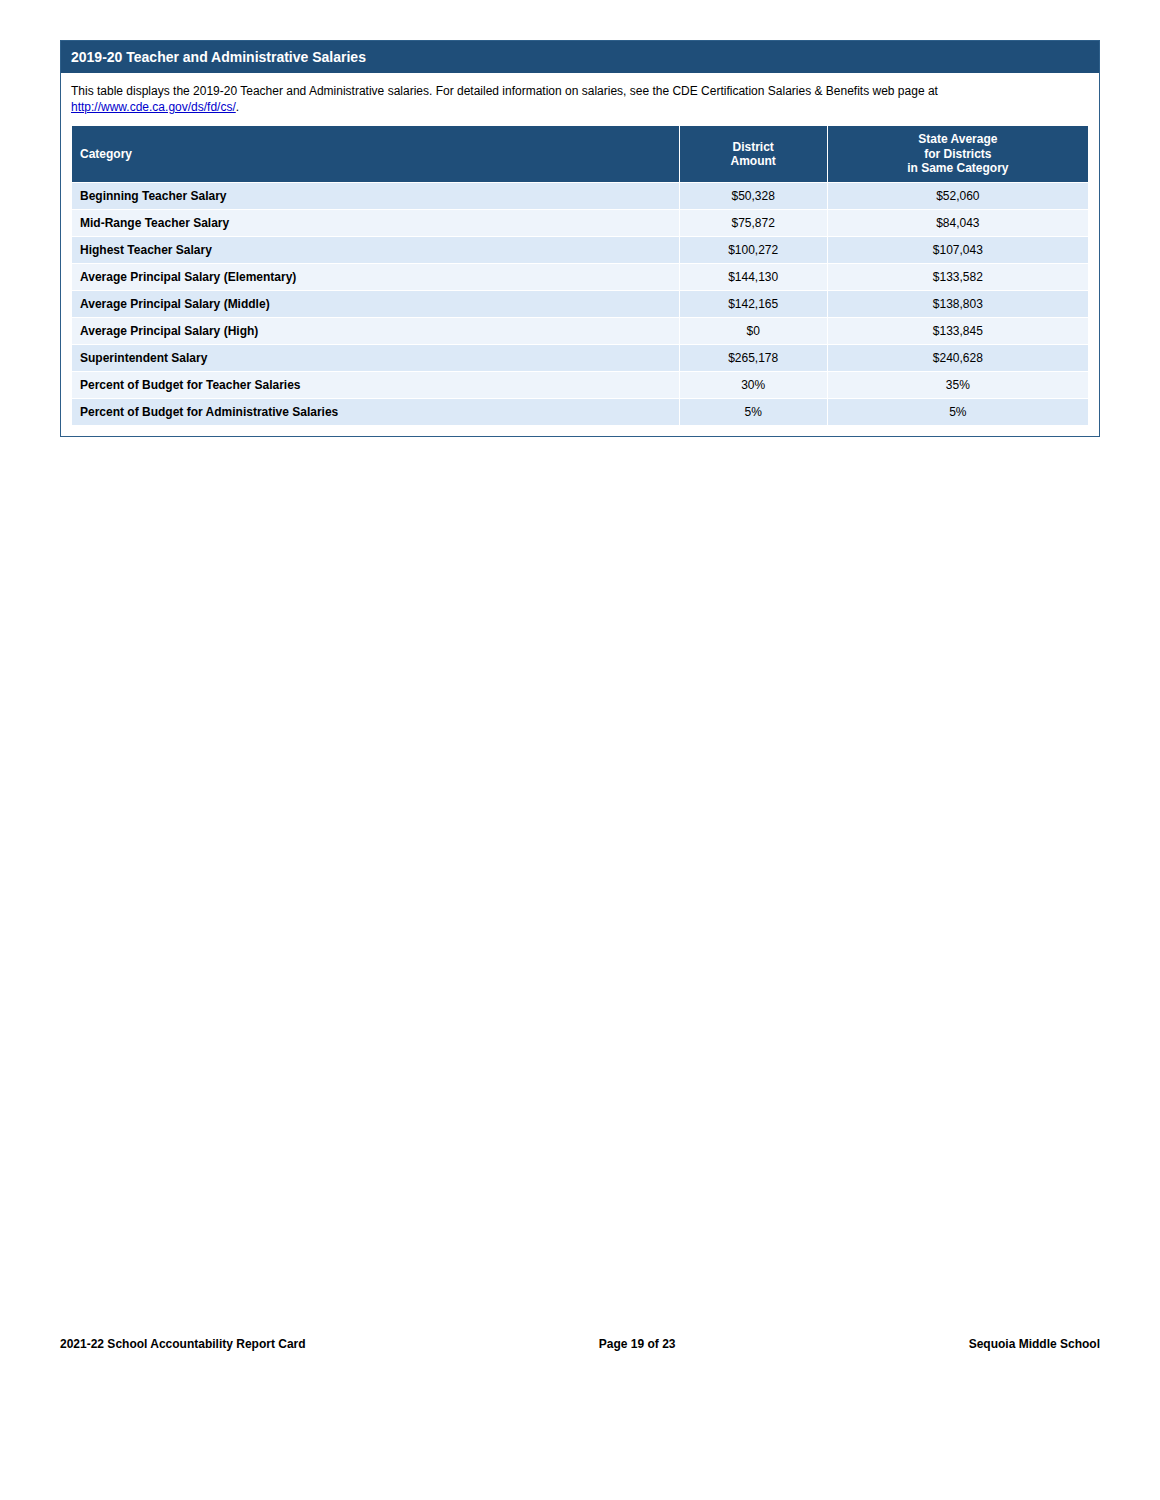2019-20 Teacher and Administrative Salaries
This table displays the 2019-20 Teacher and Administrative salaries. For detailed information on salaries, see the CDE Certification Salaries & Benefits web page at http://www.cde.ca.gov/ds/fd/cs/.
| Category | District Amount | State Average for Districts in Same Category |
| --- | --- | --- |
| Beginning Teacher Salary | $50,328 | $52,060 |
| Mid-Range Teacher Salary | $75,872 | $84,043 |
| Highest Teacher Salary | $100,272 | $107,043 |
| Average Principal Salary (Elementary) | $144,130 | $133,582 |
| Average Principal Salary (Middle) | $142,165 | $138,803 |
| Average Principal Salary (High) | $0 | $133,845 |
| Superintendent Salary | $265,178 | $240,628 |
| Percent of Budget for Teacher Salaries | 30% | 35% |
| Percent of Budget for Administrative Salaries | 5% | 5% |
2021-22 School Accountability Report Card Page 19 of 23 Sequoia Middle School